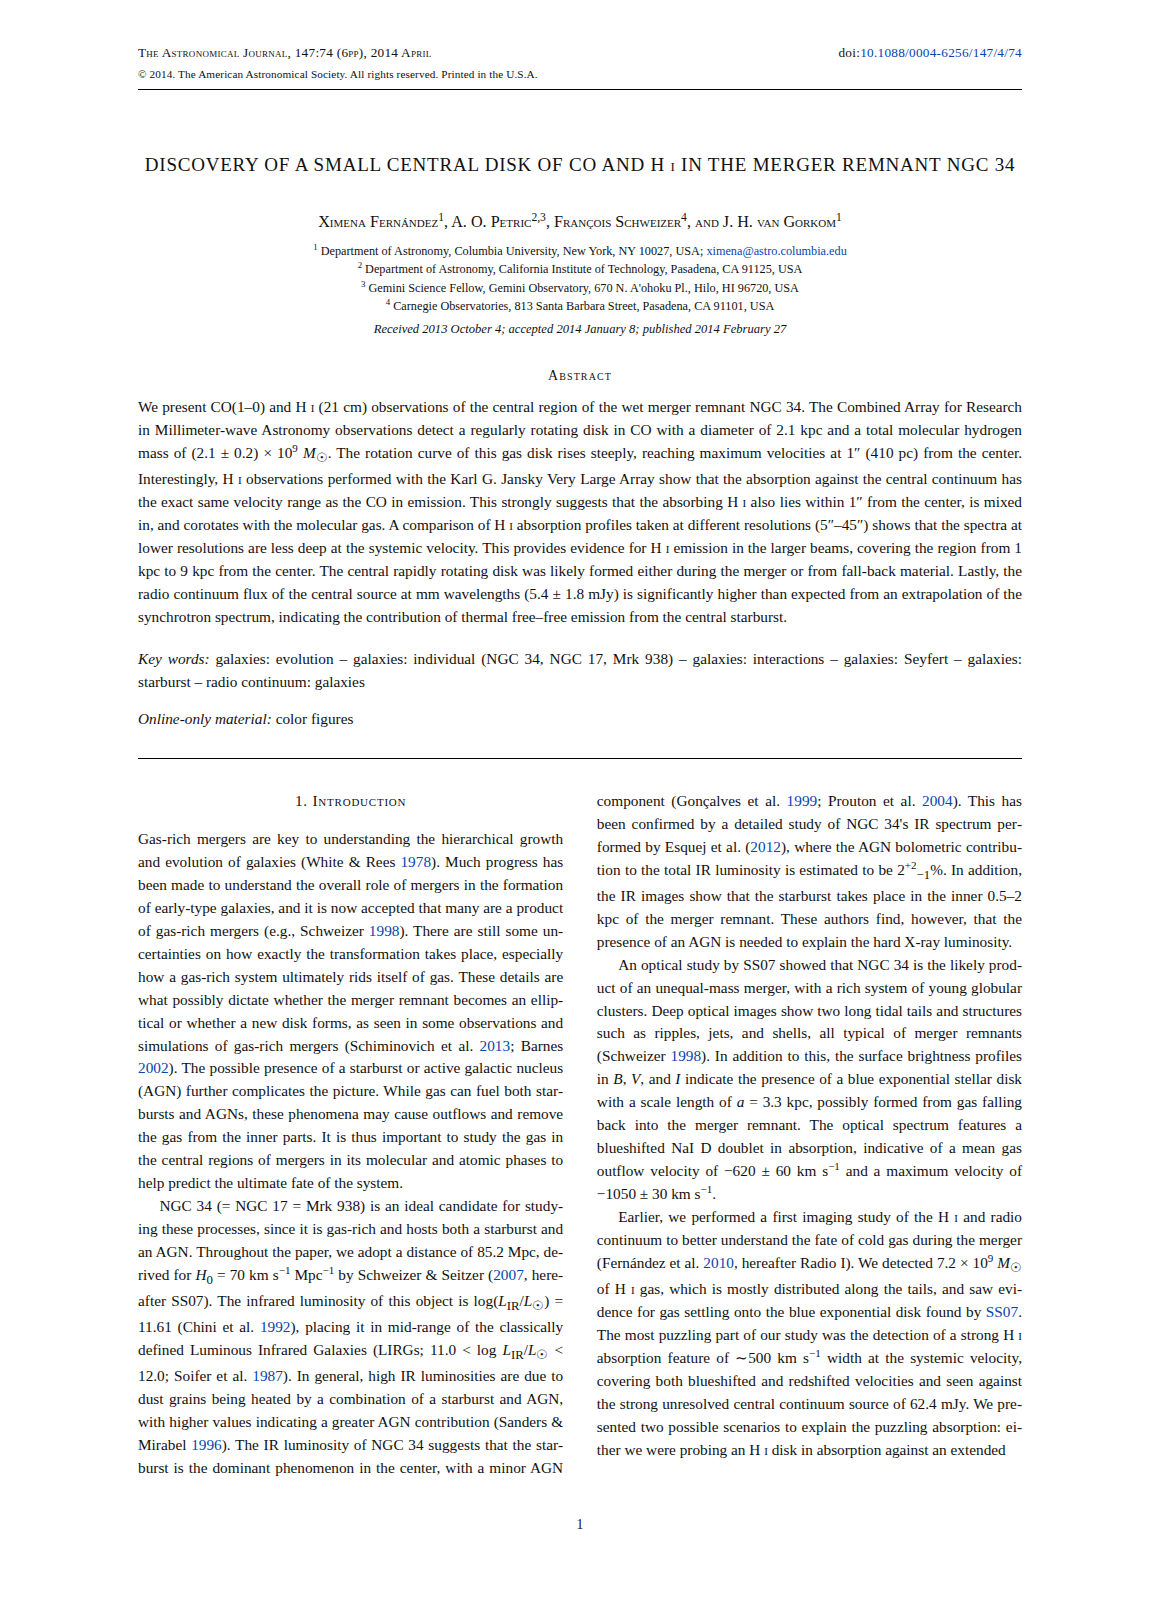The Astronomical Journal, 147:74 (6pp), 2014 April
doi:10.1088/0004-6256/147/4/74
© 2014. The American Astronomical Society. All rights reserved. Printed in the U.S.A.
DISCOVERY OF A SMALL CENTRAL DISK OF CO AND H i IN THE MERGER REMNANT NGC 34
Ximena Fernández1, A. O. Petric2,3, François Schweizer4, and J. H. van Gorkom1
1 Department of Astronomy, Columbia University, New York, NY 10027, USA; ximena@astro.columbia.edu
2 Department of Astronomy, California Institute of Technology, Pasadena, CA 91125, USA
3 Gemini Science Fellow, Gemini Observatory, 670 N. A'ohoku Pl., Hilo, HI 96720, USA
4 Carnegie Observatories, 813 Santa Barbara Street, Pasadena, CA 91101, USA
Received 2013 October 4; accepted 2014 January 8; published 2014 February 27
Abstract
We present CO(1–0) and H i (21 cm) observations of the central region of the wet merger remnant NGC 34. The Combined Array for Research in Millimeter-wave Astronomy observations detect a regularly rotating disk in CO with a diameter of 2.1 kpc and a total molecular hydrogen mass of (2.1 ± 0.2) × 109 M☉. The rotation curve of this gas disk rises steeply, reaching maximum velocities at 1″ (410 pc) from the center. Interestingly, H i observations performed with the Karl G. Jansky Very Large Array show that the absorption against the central continuum has the exact same velocity range as the CO in emission. This strongly suggests that the absorbing H i also lies within 1″ from the center, is mixed in, and corotates with the molecular gas. A comparison of H i absorption profiles taken at different resolutions (5″–45″) shows that the spectra at lower resolutions are less deep at the systemic velocity. This provides evidence for H i emission in the larger beams, covering the region from 1 kpc to 9 kpc from the center. The central rapidly rotating disk was likely formed either during the merger or from fall-back material. Lastly, the radio continuum flux of the central source at mm wavelengths (5.4 ± 1.8 mJy) is significantly higher than expected from an extrapolation of the synchrotron spectrum, indicating the contribution of thermal free–free emission from the central starburst.
Key words: galaxies: evolution – galaxies: individual (NGC 34, NGC 17, Mrk 938) – galaxies: interactions – galaxies: Seyfert – galaxies: starburst – radio continuum: galaxies
Online-only material: color figures
1. Introduction
Gas-rich mergers are key to understanding the hierarchical growth and evolution of galaxies (White & Rees 1978). Much progress has been made to understand the overall role of mergers in the formation of early-type galaxies, and it is now accepted that many are a product of gas-rich mergers (e.g., Schweizer 1998). There are still some uncertainties on how exactly the transformation takes place, especially how a gas-rich system ultimately rids itself of gas. These details are what possibly dictate whether the merger remnant becomes an elliptical or whether a new disk forms, as seen in some observations and simulations of gas-rich mergers (Schiminovich et al. 2013; Barnes 2002). The possible presence of a starburst or active galactic nucleus (AGN) further complicates the picture. While gas can fuel both starbursts and AGNs, these phenomena may cause outflows and remove the gas from the inner parts. It is thus important to study the gas in the central regions of mergers in its molecular and atomic phases to help predict the ultimate fate of the system.
NGC 34 (= NGC 17 = Mrk 938) is an ideal candidate for studying these processes, since it is gas-rich and hosts both a starburst and an AGN. Throughout the paper, we adopt a distance of 85.2 Mpc, derived for H0 = 70 km s−1 Mpc−1 by Schweizer & Seitzer (2007, hereafter SS07). The infrared luminosity of this object is log(LIR/L☉) = 11.61 (Chini et al. 1992), placing it in mid-range of the classically defined Luminous Infrared Galaxies (LIRGs; 11.0 < log LIR/L☉ < 12.0; Soifer et al. 1987). In general, high IR luminosities are due to dust grains being heated by a combination of a starburst and AGN, with higher values indicating a greater AGN contribution (Sanders & Mirabel 1996). The IR luminosity of NGC 34 suggests that the starburst is the dominant phenomenon in the center, with a minor AGN component (Gonçalves et al. 1999; Prouton et al. 2004). This has been confirmed by a detailed study of NGC 34's IR spectrum performed by Esquej et al. (2012), where the AGN bolometric contribution to the total IR luminosity is estimated to be 2+2−1%. In addition, the IR images show that the starburst takes place in the inner 0.5–2 kpc of the merger remnant. These authors find, however, that the presence of an AGN is needed to explain the hard X-ray luminosity.
An optical study by SS07 showed that NGC 34 is the likely product of an unequal-mass merger, with a rich system of young globular clusters. Deep optical images show two long tidal tails and structures such as ripples, jets, and shells, all typical of merger remnants (Schweizer 1998). In addition to this, the surface brightness profiles in B, V, and I indicate the presence of a blue exponential stellar disk with a scale length of a = 3.3 kpc, possibly formed from gas falling back into the merger remnant. The optical spectrum features a blueshifted NaI D doublet in absorption, indicative of a mean gas outflow velocity of −620 ± 60 km s−1 and a maximum velocity of −1050 ± 30 km s−1.
Earlier, we performed a first imaging study of the H i and radio continuum to better understand the fate of cold gas during the merger (Fernández et al. 2010, hereafter Radio I). We detected 7.2 × 109 M☉ of H i gas, which is mostly distributed along the tails, and saw evidence for gas settling onto the blue exponential disk found by SS07. The most puzzling part of our study was the detection of a strong H i absorption feature of ∼500 km s−1 width at the systemic velocity, covering both blueshifted and redshifted velocities and seen against the strong unresolved central continuum source of 62.4 mJy. We presented two possible scenarios to explain the puzzling absorption: either we were probing an H i disk in absorption against an extended
1